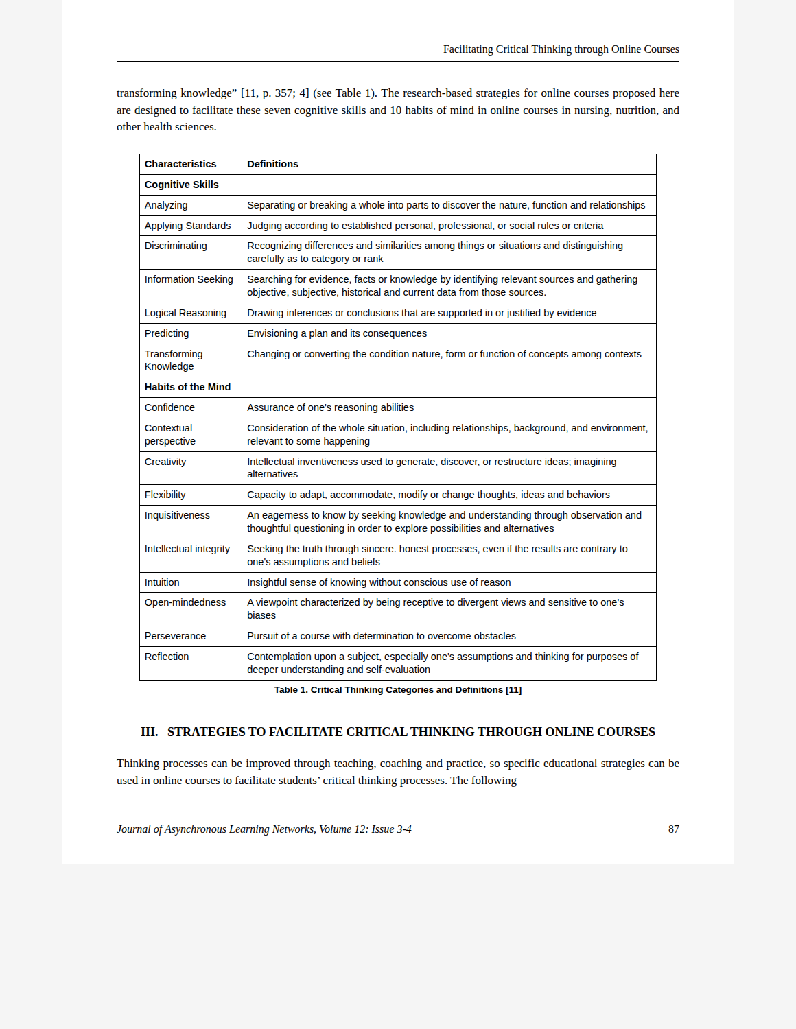Facilitating Critical Thinking through Online Courses
transforming knowledge” [11, p. 357; 4] (see Table 1). The research-based strategies for online courses proposed here are designed to facilitate these seven cognitive skills and 10 habits of mind in online courses in nursing, nutrition, and other health sciences.
| Characteristics | Definitions |
| --- | --- |
| Cognitive Skills |
| Analyzing | Separating or breaking a whole into parts to discover the nature, function and relationships |
| Applying Standards | Judging according to established personal, professional, or social rules or criteria |
| Discriminating | Recognizing differences and similarities among things or situations and distinguishing carefully as to category or rank |
| Information Seeking | Searching for evidence, facts or knowledge by identifying relevant sources and gathering objective, subjective, historical and current data from those sources. |
| Logical Reasoning | Drawing inferences or conclusions that are supported in or justified by evidence |
| Predicting | Envisioning a plan and its consequences |
| Transforming Knowledge | Changing or converting the condition nature, form or function of concepts among contexts |
| Habits of the Mind |
| Confidence | Assurance of one's reasoning abilities |
| Contextual perspective | Consideration of the whole situation, including relationships, background, and environment, relevant to some happening |
| Creativity | Intellectual inventiveness used to generate, discover, or restructure ideas; imagining alternatives |
| Flexibility | Capacity to adapt, accommodate, modify or change thoughts, ideas and behaviors |
| Inquisitiveness | An eagerness to know by seeking knowledge and understanding through observation and thoughtful questioning in order to explore possibilities and alternatives |
| Intellectual integrity | Seeking the truth through sincere. honest processes, even if the results are contrary to one's assumptions and beliefs |
| Intuition | Insightful sense of knowing without conscious use of reason |
| Open-mindedness | A viewpoint characterized by being receptive to divergent views and sensitive to one's biases |
| Perseverance | Pursuit of a course with determination to overcome obstacles |
| Reflection | Contemplation upon a subject, especially one's assumptions and thinking for purposes of deeper understanding and self-evaluation |
Table 1. Critical Thinking Categories and Definitions [11]
III. STRATEGIES TO FACILITATE CRITICAL THINKING THROUGH ONLINE COURSES
Thinking processes can be improved through teaching, coaching and practice, so specific educational strategies can be used in online courses to facilitate students’ critical thinking processes. The following
Journal of Asynchronous Learning Networks, Volume 12: Issue 3-4 87